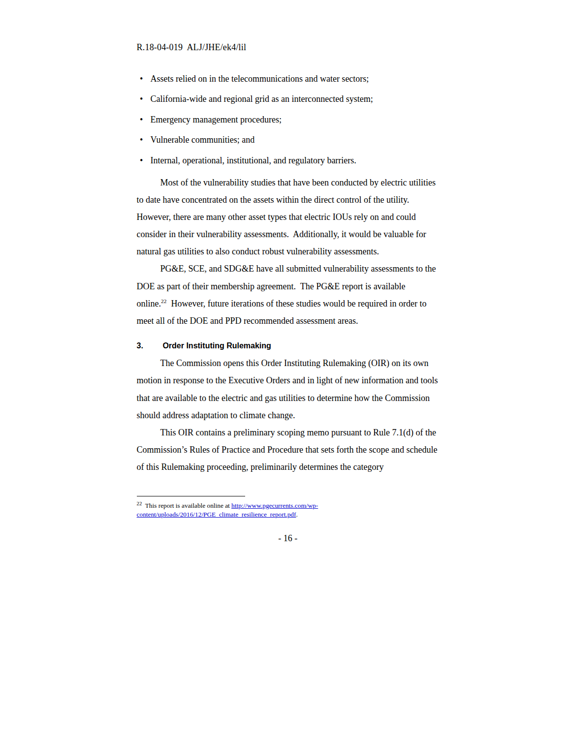R.18-04-019 ALJ/JHE/ek4/lil
Assets relied on in the telecommunications and water sectors;
California-wide and regional grid as an interconnected system;
Emergency management procedures;
Vulnerable communities; and
Internal, operational, institutional, and regulatory barriers.
Most of the vulnerability studies that have been conducted by electric utilities to date have concentrated on the assets within the direct control of the utility. However, there are many other asset types that electric IOUs rely on and could consider in their vulnerability assessments. Additionally, it would be valuable for natural gas utilities to also conduct robust vulnerability assessments.
PG&E, SCE, and SDG&E have all submitted vulnerability assessments to the DOE as part of their membership agreement. The PG&E report is available online.22 However, future iterations of these studies would be required in order to meet all of the DOE and PPD recommended assessment areas.
3. Order Instituting Rulemaking
The Commission opens this Order Instituting Rulemaking (OIR) on its own motion in response to the Executive Orders and in light of new information and tools that are available to the electric and gas utilities to determine how the Commission should address adaptation to climate change.
This OIR contains a preliminary scoping memo pursuant to Rule 7.1(d) of the Commission’s Rules of Practice and Procedure that sets forth the scope and schedule of this Rulemaking proceeding, preliminarily determines the category
22 This report is available online at http://www.pgecurrents.com/wp-content/uploads/2016/12/PGE_climate_resilience_report.pdf.
- 16 -